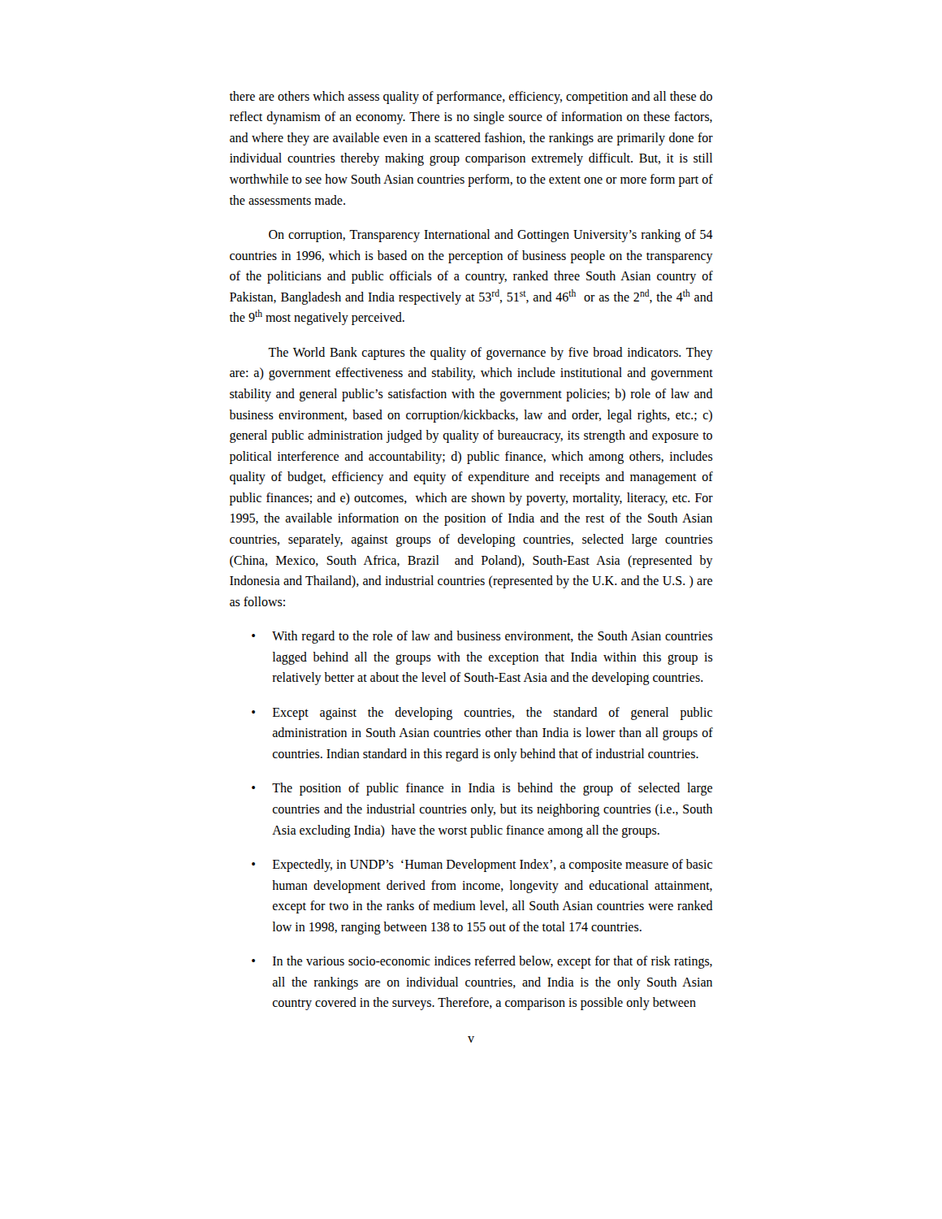there are others which assess quality of performance, efficiency, competition and all these do reflect dynamism of an economy. There is no single source of information on these factors, and where they are available even in a scattered fashion, the rankings are primarily done for individual countries thereby making group comparison extremely difficult. But, it is still worthwhile to see how South Asian countries perform, to the extent one or more form part of the assessments made.
On corruption, Transparency International and Gottingen University’s ranking of 54 countries in 1996, which is based on the perception of business people on the transparency of the politicians and public officials of a country, ranked three South Asian country of Pakistan, Bangladesh and India respectively at 53rd, 51st, and 46th or as the 2nd, the 4th and the 9th most negatively perceived.
The World Bank captures the quality of governance by five broad indicators. They are: a) government effectiveness and stability, which include institutional and government stability and general public’s satisfaction with the government policies; b) role of law and business environment, based on corruption/kickbacks, law and order, legal rights, etc.; c) general public administration judged by quality of bureaucracy, its strength and exposure to political interference and accountability; d) public finance, which among others, includes quality of budget, efficiency and equity of expenditure and receipts and management of public finances; and e) outcomes, which are shown by poverty, mortality, literacy, etc. For 1995, the available information on the position of India and the rest of the South Asian countries, separately, against groups of developing countries, selected large countries (China, Mexico, South Africa, Brazil and Poland), South-East Asia (represented by Indonesia and Thailand), and industrial countries (represented by the U.K. and the U.S. ) are as follows:
With regard to the role of law and business environment, the South Asian countries lagged behind all the groups with the exception that India within this group is relatively better at about the level of South-East Asia and the developing countries.
Except against the developing countries, the standard of general public administration in South Asian countries other than India is lower than all groups of countries. Indian standard in this regard is only behind that of industrial countries.
The position of public finance in India is behind the group of selected large countries and the industrial countries only, but its neighboring countries (i.e., South Asia excluding India) have the worst public finance among all the groups.
Expectedly, in UNDP’s ‘Human Development Index’, a composite measure of basic human development derived from income, longevity and educational attainment, except for two in the ranks of medium level, all South Asian countries were ranked low in 1998, ranging between 138 to 155 out of the total 174 countries.
In the various socio-economic indices referred below, except for that of risk ratings, all the rankings are on individual countries, and India is the only South Asian country covered in the surveys. Therefore, a comparison is possible only between
v